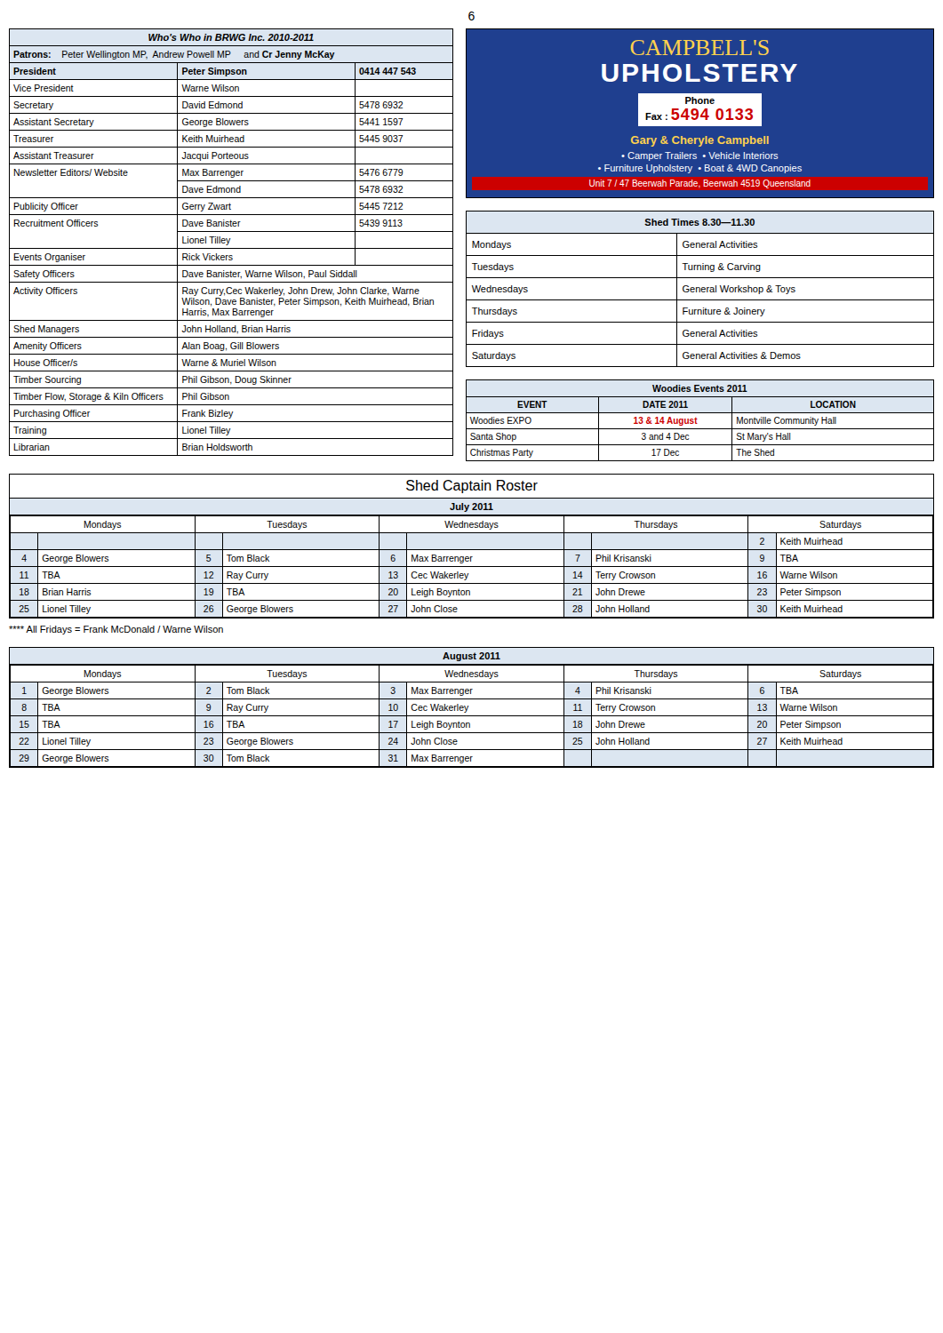6
| Who's Who in BRWG Inc. 2010-2011 |
| Patrons: Peter Wellington MP, Andrew Powell MP and Cr Jenny McKay |
| President | Peter Simpson | 0414 447 543 |
| Vice President | Warne Wilson | |
| Secretary | David Edmond | 5478 6932 |
| Assistant Secretary | George Blowers | 5441 1597 |
| Treasurer | Keith Muirhead | 5445 9037 |
| Assistant Treasurer | Jacqui Porteous | |
| Newsletter Editors/ Website | Max Barrenger | 5476 6779 |
| Dave Edmond | 5478 6932 |
| Publicity Officer | Gerry Zwart | 5445 7212 |
| Recruitment Officers | Dave Banister | 5439 9113 |
| Lionel Tilley | |
| Events Organiser | Rick Vickers | |
| Safety Officers | Dave Banister, Warne Wilson, Paul Siddall |
| Activity Officers | Ray Curry,Cec Wakerley, John Drew, John Clarke, Warne Wilson, Dave Banister, Peter Simpson, Keith Muirhead, Brian Harris, Max Barrenger |
| Shed Managers | John Holland, Brian Harris |
| Amenity Officers | Alan Boag, Gill Blowers |
| House Officer/s | Warne & Muriel Wilson |
| Timber Sourcing | Phil Gibson, Doug Skinner |
| Timber Flow, Storage & Kiln Officers | Phil Gibson |
| Purchasing Officer | Frank Bizley |
| Training | Lionel Tilley |
| Librarian | Brian Holdsworth |
CAMPBELL'S
UPHOLSTERY
Phone
Fax : 5494 0133
Gary & Cheryle Campbell
• Camper Trailers • Vehicle Interiors
• Furniture Upholstery • Boat & 4WD Canopies
Unit 7 / 47 Beerwah Parade, Beerwah 4519 Queensland
| Shed Times 8.30—11.30 |
| Mondays | General Activities |
| Tuesdays | Turning & Carving |
| Wednesdays | General Workshop & Toys |
| Thursdays | Furniture & Joinery |
| Fridays | General Activities |
| Saturdays | General Activities & Demos |
| Woodies Events 2011 |
| EVENT | DATE 2011 | LOCATION |
| Woodies EXPO | 13 & 14 August | Montville Community Hall |
| Santa Shop | 3 and 4 Dec | St Mary's Hall |
| Christmas Party | 17 Dec | The Shed |
Shed Captain Roster
July 2011
| Mondays | Tuesdays | Wednesdays | Thursdays | Saturdays |
| | | | | | | | | 2 | Keith Muirhead |
| 4 | George Blowers | 5 | Tom Black | 6 | Max Barrenger | 7 | Phil Krisanski | 9 | TBA |
| 11 | TBA | 12 | Ray Curry | 13 | Cec Wakerley | 14 | Terry Crowson | 16 | Warne Wilson |
| 18 | Brian Harris | 19 | TBA | 20 | Leigh Boynton | 21 | John Drewe | 23 | Peter Simpson |
| 25 | Lionel Tilley | 26 | George Blowers | 27 | John Close | 28 | John Holland | 30 | Keith Muirhead |
**** All Fridays = Frank McDonald / Warne Wilson
August 2011
| Mondays | Tuesdays | Wednesdays | Thursdays | Saturdays |
| 1 | George Blowers | 2 | Tom Black | 3 | Max Barrenger | 4 | Phil Krisanski | 6 | TBA |
| 8 | TBA | 9 | Ray Curry | 10 | Cec Wakerley | 11 | Terry Crowson | 13 | Warne Wilson |
| 15 | TBA | 16 | TBA | 17 | Leigh Boynton | 18 | John Drewe | 20 | Peter Simpson |
| 22 | Lionel Tilley | 23 | George Blowers | 24 | John Close | 25 | John Holland | 27 | Keith Muirhead |
| 29 | George Blowers | 30 | Tom Black | 31 | Max Barrenger | | | | |